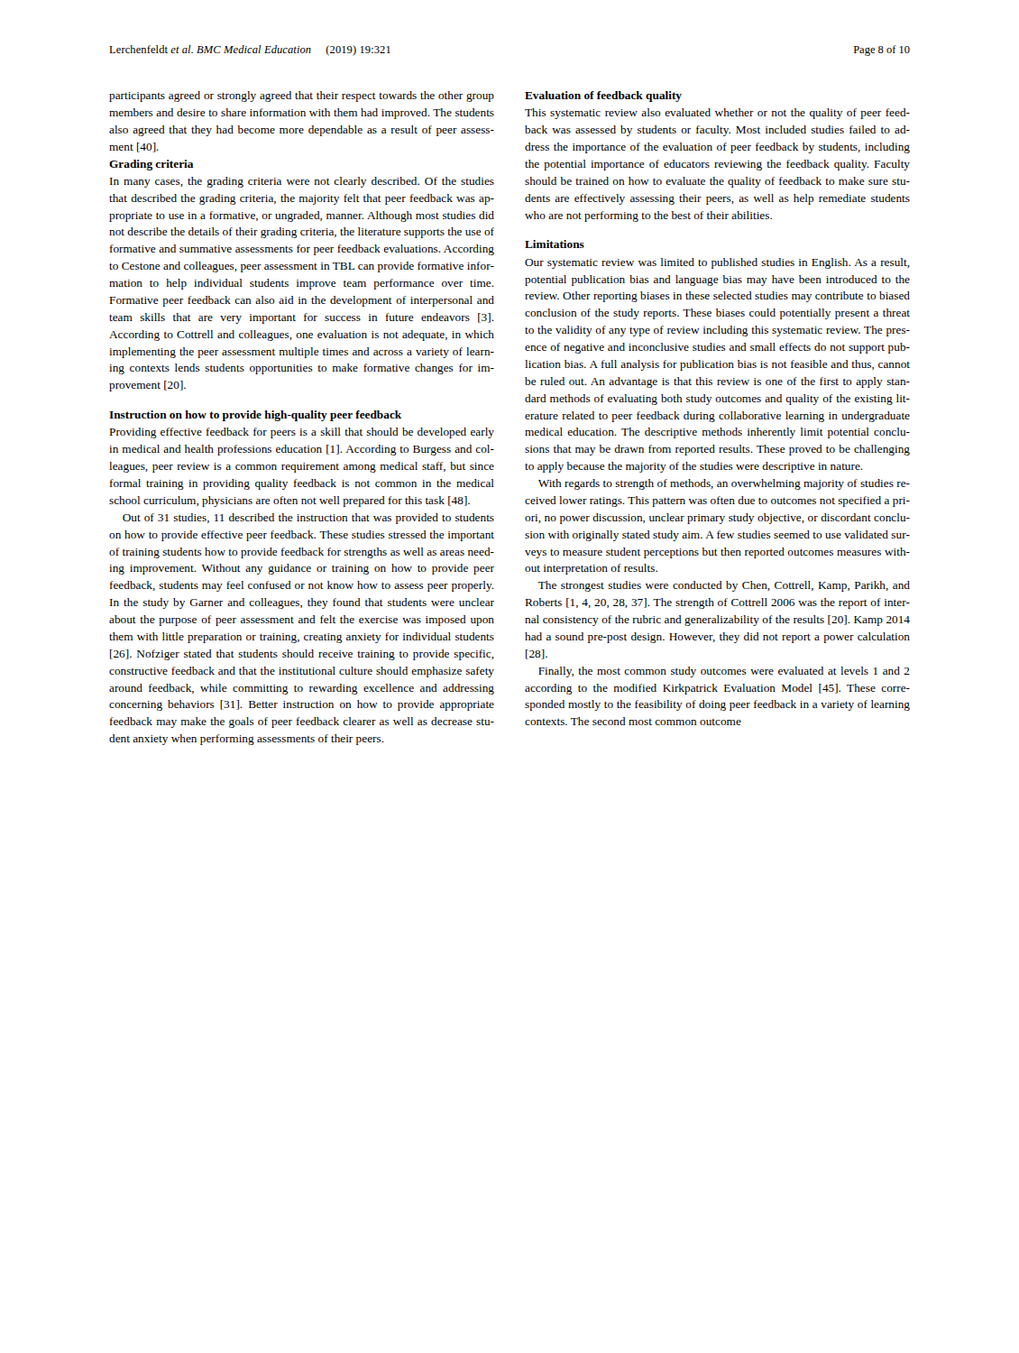Lerchenfeldt et al. BMC Medical Education (2019) 19:321
Page 8 of 10
participants agreed or strongly agreed that their respect towards the other group members and desire to share information with them had improved. The students also agreed that they had become more dependable as a result of peer assessment [40].
Grading criteria
In many cases, the grading criteria were not clearly described. Of the studies that described the grading criteria, the majority felt that peer feedback was appropriate to use in a formative, or ungraded, manner. Although most studies did not describe the details of their grading criteria, the literature supports the use of formative and summative assessments for peer feedback evaluations. According to Cestone and colleagues, peer assessment in TBL can provide formative information to help individual students improve team performance over time. Formative peer feedback can also aid in the development of interpersonal and team skills that are very important for success in future endeavors [3]. According to Cottrell and colleagues, one evaluation is not adequate, in which implementing the peer assessment multiple times and across a variety of learning contexts lends students opportunities to make formative changes for improvement [20].
Instruction on how to provide high-quality peer feedback
Providing effective feedback for peers is a skill that should be developed early in medical and health professions education [1]. According to Burgess and colleagues, peer review is a common requirement among medical staff, but since formal training in providing quality feedback is not common in the medical school curriculum, physicians are often not well prepared for this task [48].
Out of 31 studies, 11 described the instruction that was provided to students on how to provide effective peer feedback. These studies stressed the important of training students how to provide feedback for strengths as well as areas needing improvement. Without any guidance or training on how to provide peer feedback, students may feel confused or not know how to assess peer properly. In the study by Garner and colleagues, they found that students were unclear about the purpose of peer assessment and felt the exercise was imposed upon them with little preparation or training, creating anxiety for individual students [26]. Nofziger stated that students should receive training to provide specific, constructive feedback and that the institutional culture should emphasize safety around feedback, while committing to rewarding excellence and addressing concerning behaviors [31]. Better instruction on how to provide appropriate feedback may make the goals of peer feedback clearer as well as decrease student anxiety when performing assessments of their peers.
Evaluation of feedback quality
This systematic review also evaluated whether or not the quality of peer feedback was assessed by students or faculty. Most included studies failed to address the importance of the evaluation of peer feedback by students, including the potential importance of educators reviewing the feedback quality. Faculty should be trained on how to evaluate the quality of feedback to make sure students are effectively assessing their peers, as well as help remediate students who are not performing to the best of their abilities.
Limitations
Our systematic review was limited to published studies in English. As a result, potential publication bias and language bias may have been introduced to the review. Other reporting biases in these selected studies may contribute to biased conclusion of the study reports. These biases could potentially present a threat to the validity of any type of review including this systematic review. The presence of negative and inconclusive studies and small effects do not support publication bias. A full analysis for publication bias is not feasible and thus, cannot be ruled out. An advantage is that this review is one of the first to apply standard methods of evaluating both study outcomes and quality of the existing literature related to peer feedback during collaborative learning in undergraduate medical education. The descriptive methods inherently limit potential conclusions that may be drawn from reported results. These proved to be challenging to apply because the majority of the studies were descriptive in nature.
With regards to strength of methods, an overwhelming majority of studies received lower ratings. This pattern was often due to outcomes not specified a priori, no power discussion, unclear primary study objective, or discordant conclusion with originally stated study aim. A few studies seemed to use validated surveys to measure student perceptions but then reported outcomes measures without interpretation of results.
The strongest studies were conducted by Chen, Cottrell, Kamp, Parikh, and Roberts [1, 4, 20, 28, 37]. The strength of Cottrell 2006 was the report of internal consistency of the rubric and generalizability of the results [20]. Kamp 2014 had a sound pre-post design. However, they did not report a power calculation [28].
Finally, the most common study outcomes were evaluated at levels 1 and 2 according to the modified Kirkpatrick Evaluation Model [45]. These corresponded mostly to the feasibility of doing peer feedback in a variety of learning contexts. The second most common outcome